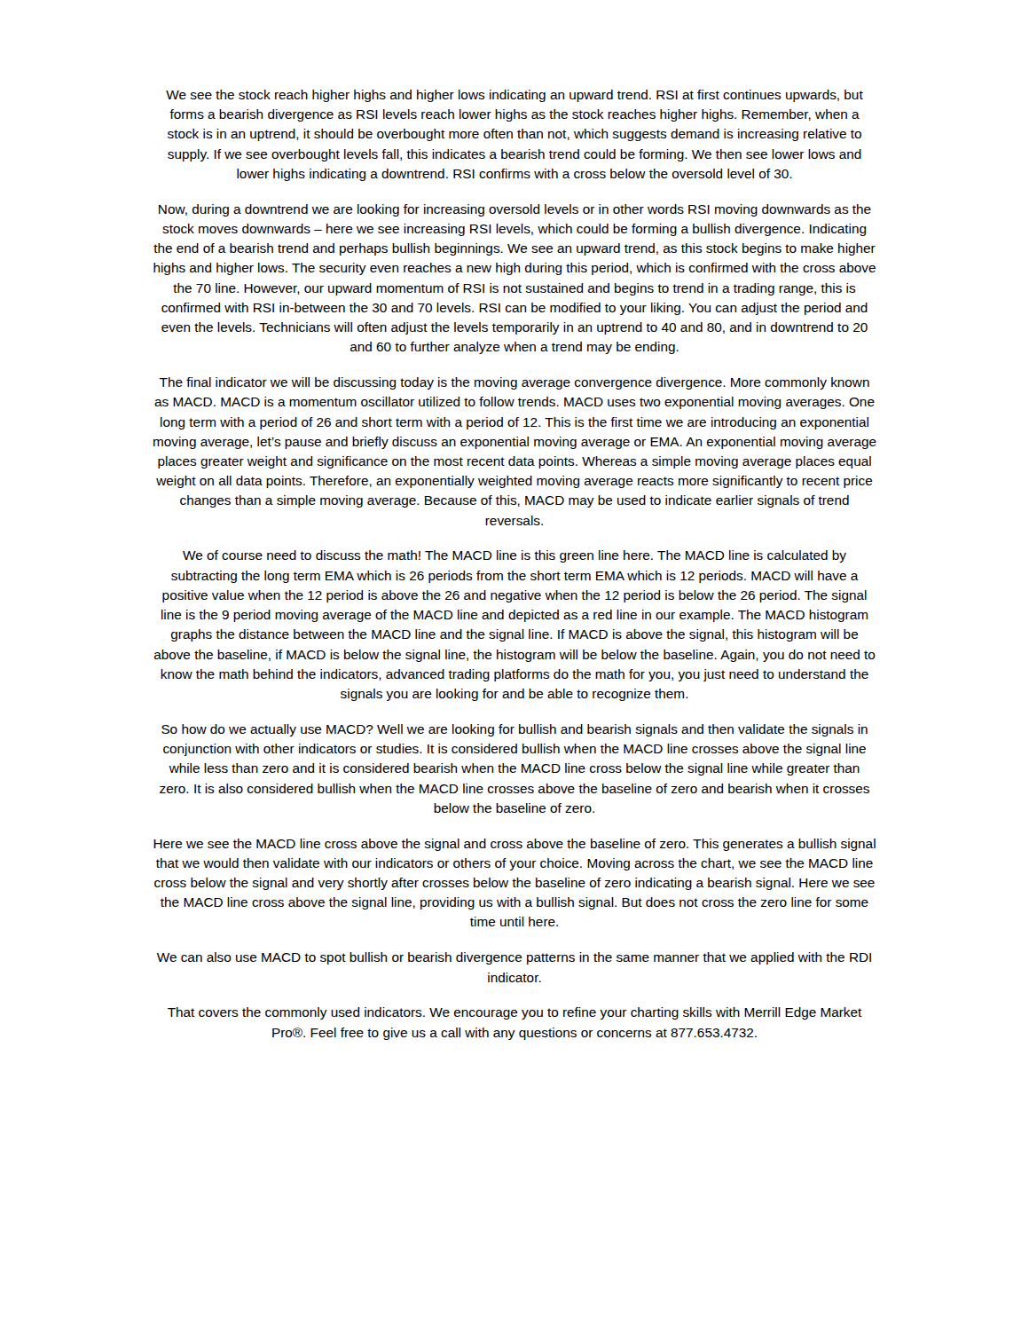We see the stock reach higher highs and higher lows indicating an upward trend. RSI at first continues upwards, but forms a bearish divergence as RSI levels reach lower highs as the stock reaches higher highs. Remember, when a stock is in an uptrend, it should be overbought more often than not, which suggests demand is increasing relative to supply. If we see overbought levels fall, this indicates a bearish trend could be forming. We then see lower lows and lower highs indicating a downtrend. RSI confirms with a cross below the oversold level of 30.
Now, during a downtrend we are looking for increasing oversold levels or in other words RSI moving downwards as the stock moves downwards – here we see increasing RSI levels, which could be forming a bullish divergence. Indicating the end of a bearish trend and perhaps bullish beginnings. We see an upward trend, as this stock begins to make higher highs and higher lows. The security even reaches a new high during this period, which is confirmed with the cross above the 70 line. However, our upward momentum of RSI is not sustained and begins to trend in a trading range, this is confirmed with RSI in-between the 30 and 70 levels. RSI can be modified to your liking. You can adjust the period and even the levels. Technicians will often adjust the levels temporarily in an uptrend to 40 and 80, and in downtrend to 20 and 60 to further analyze when a trend may be ending.
The final indicator we will be discussing today is the moving average convergence divergence. More commonly known as MACD. MACD is a momentum oscillator utilized to follow trends. MACD uses two exponential moving averages. One long term with a period of 26 and short term with a period of 12. This is the first time we are introducing an exponential moving average, let’s pause and briefly discuss an exponential moving average or EMA. An exponential moving average places greater weight and significance on the most recent data points. Whereas a simple moving average places equal weight on all data points. Therefore, an exponentially weighted moving average reacts more significantly to recent price changes than a simple moving average. Because of this, MACD may be used to indicate earlier signals of trend reversals.
We of course need to discuss the math! The MACD line is this green line here. The MACD line is calculated by subtracting the long term EMA which is 26 periods from the short term EMA which is 12 periods. MACD will have a positive value when the 12 period is above the 26 and negative when the 12 period is below the 26 period. The signal line is the 9 period moving average of the MACD line and depicted as a red line in our example. The MACD histogram graphs the distance between the MACD line and the signal line. If MACD is above the signal, this histogram will be above the baseline, if MACD is below the signal line, the histogram will be below the baseline. Again, you do not need to know the math behind the indicators, advanced trading platforms do the math for you, you just need to understand the signals you are looking for and be able to recognize them.
So how do we actually use MACD? Well we are looking for bullish and bearish signals and then validate the signals in conjunction with other indicators or studies. It is considered bullish when the MACD line crosses above the signal line while less than zero and it is considered bearish when the MACD line cross below the signal line while greater than zero. It is also considered bullish when the MACD line crosses above the baseline of zero and bearish when it crosses below the baseline of zero.
Here we see the MACD line cross above the signal and cross above the baseline of zero. This generates a bullish signal that we would then validate with our indicators or others of your choice. Moving across the chart, we see the MACD line cross below the signal and very shortly after crosses below the baseline of zero indicating a bearish signal. Here we see the MACD line cross above the signal line, providing us with a bullish signal. But does not cross the zero line for some time until here.
We can also use MACD to spot bullish or bearish divergence patterns in the same manner that we applied with the RDI indicator.
That covers the commonly used indicators. We encourage you to refine your charting skills with Merrill Edge Market Pro®. Feel free to give us a call with any questions or concerns at 877.653.4732.